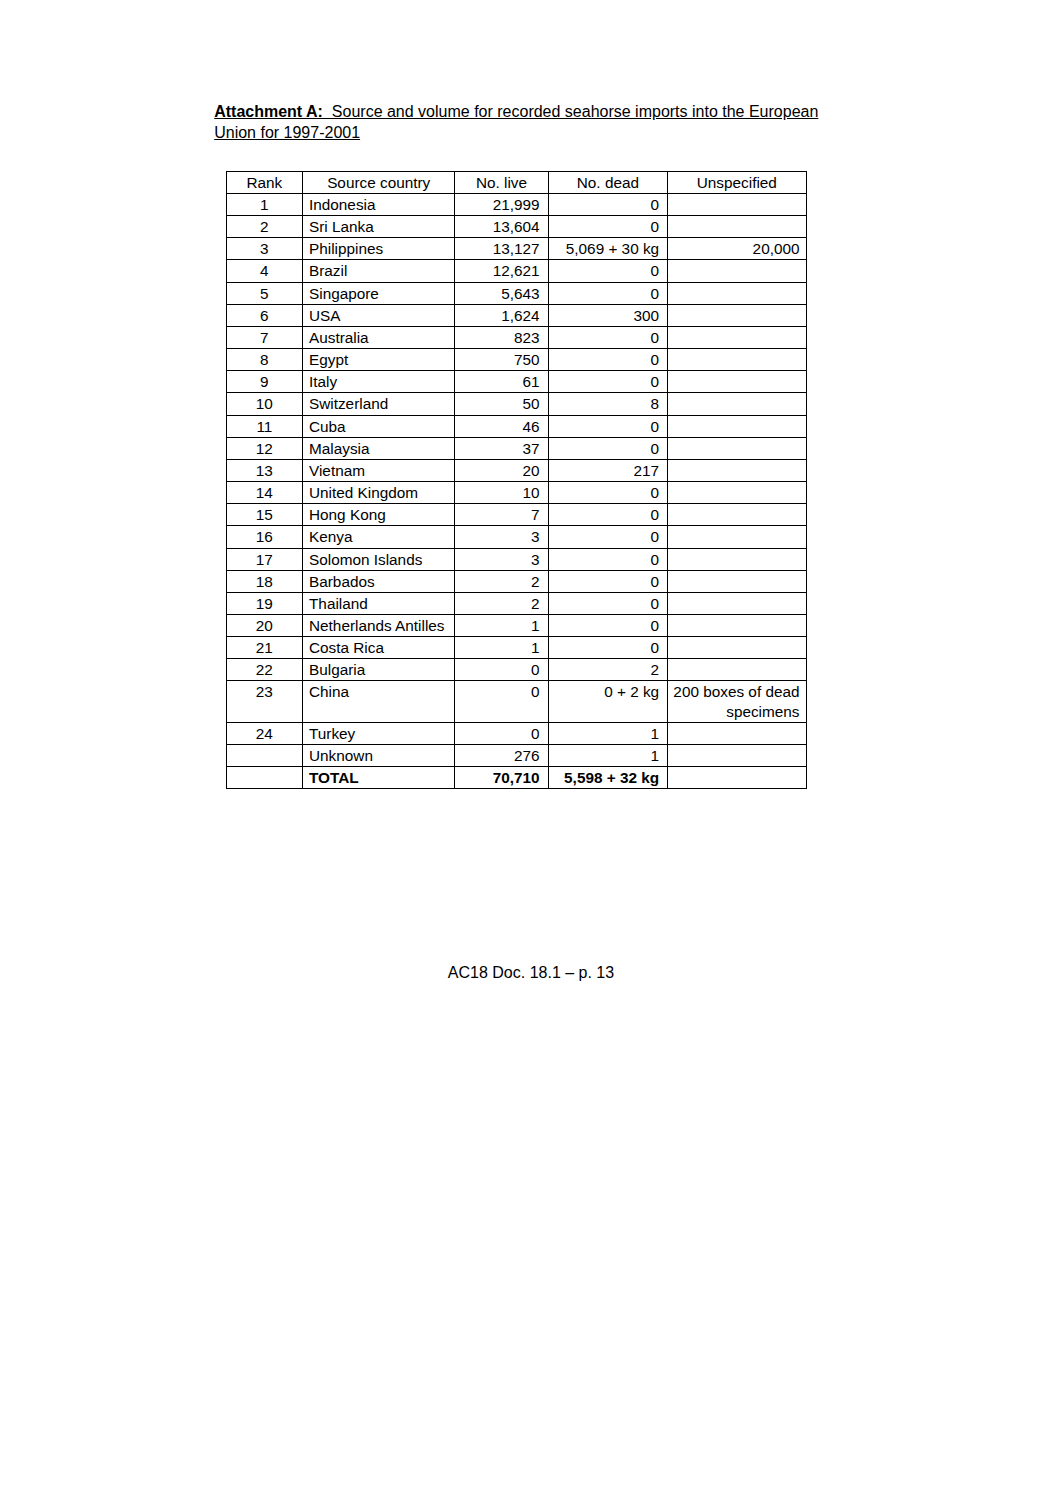Attachment A: Source and volume for recorded seahorse imports into the European Union for 1997-2001
| Rank | Source country | No. live | No. dead | Unspecified |
| --- | --- | --- | --- | --- |
| 1 | Indonesia | 21,999 | 0 | |
| 2 | Sri Lanka | 13,604 | 0 | |
| 3 | Philippines | 13,127 | 5,069 + 30 kg | 20,000 |
| 4 | Brazil | 12,621 | 0 | |
| 5 | Singapore | 5,643 | 0 | |
| 6 | USA | 1,624 | 300 | |
| 7 | Australia | 823 | 0 | |
| 8 | Egypt | 750 | 0 | |
| 9 | Italy | 61 | 0 | |
| 10 | Switzerland | 50 | 8 | |
| 11 | Cuba | 46 | 0 | |
| 12 | Malaysia | 37 | 0 | |
| 13 | Vietnam | 20 | 217 | |
| 14 | United Kingdom | 10 | 0 | |
| 15 | Hong Kong | 7 | 0 | |
| 16 | Kenya | 3 | 0 | |
| 17 | Solomon Islands | 3 | 0 | |
| 18 | Barbados | 2 | 0 | |
| 19 | Thailand | 2 | 0 | |
| 20 | Netherlands Antilles | 1 | 0 | |
| 21 | Costa Rica | 1 | 0 | |
| 22 | Bulgaria | 0 | 2 | |
| 23 | China | 0 | 0 + 2 kg | 200 boxes of dead specimens |
| 24 | Turkey | 0 | 1 | |
| | Unknown | 276 | 1 | |
| | TOTAL | 70,710 | 5,598 + 32 kg | |
AC18 Doc. 18.1 – p. 13